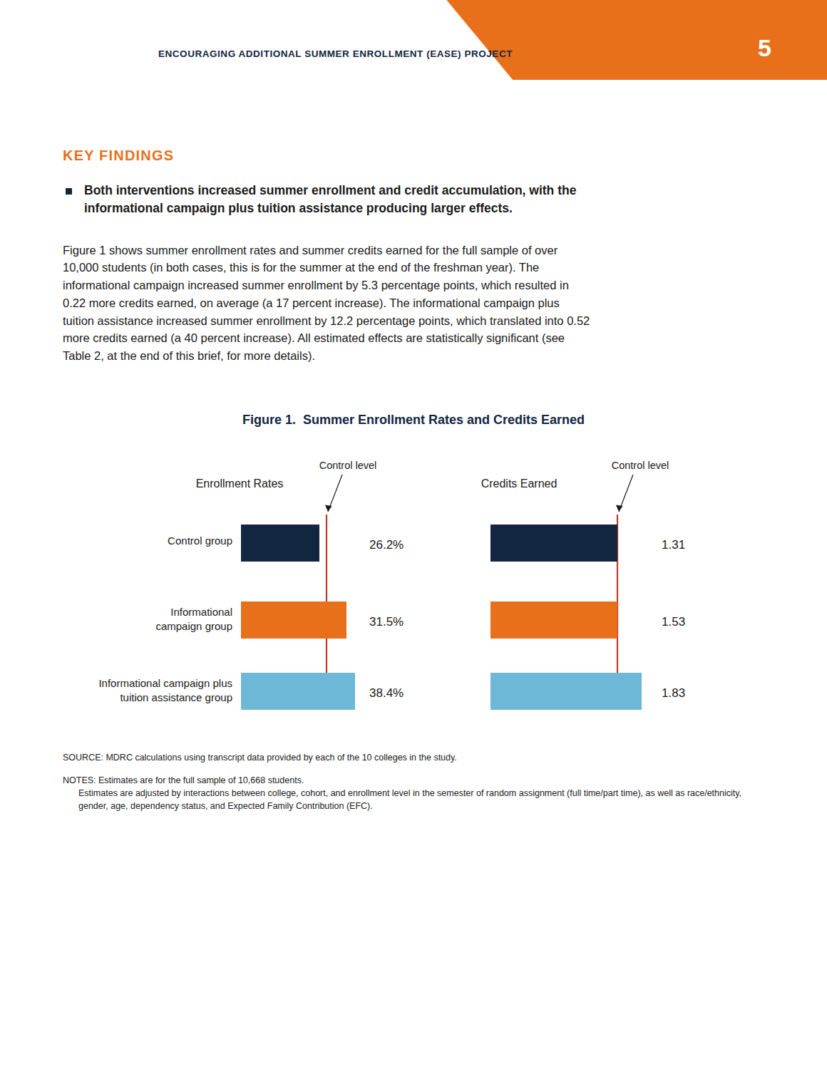Encouraging Additional Summer Enrollment (EASE) Project
5
Key Findings
Both interventions increased summer enrollment and credit accumulation, with the informational campaign plus tuition assistance producing larger effects.
Figure 1 shows summer enrollment rates and summer credits earned for the full sample of over 10,000 students (in both cases, this is for the summer at the end of the freshman year). The informational campaign increased summer enrollment by 5.3 percentage points, which resulted in 0.22 more credits earned, on average (a 17 percent increase). The informational campaign plus tuition assistance increased summer enrollment by 12.2 percentage points, which translated into 0.52 more credits earned (a 40 percent increase). All estimated effects are statistically significant (see Table 2, at the end of this brief, for more details).
Figure 1. Summer Enrollment Rates and Credits Earned
Enrollment Rates Control level Control group Informational campaign group Informational campaign plus tuition assistance group 26.2% 31.5% 38.4% Credits Earned Control level 1.31 1.53 1.83
SOURCE: MDRC calculations using transcript data provided by each of the 10 colleges in the study.
NOTES: Estimates are for the full sample of 10,668 students. Estimates are adjusted by interactions between college, cohort, and enrollment level in the semester of random assignment (full time/part time), as well as race/ethnicity, gender, age, dependency status, and Expected Family Contribution (EFC).